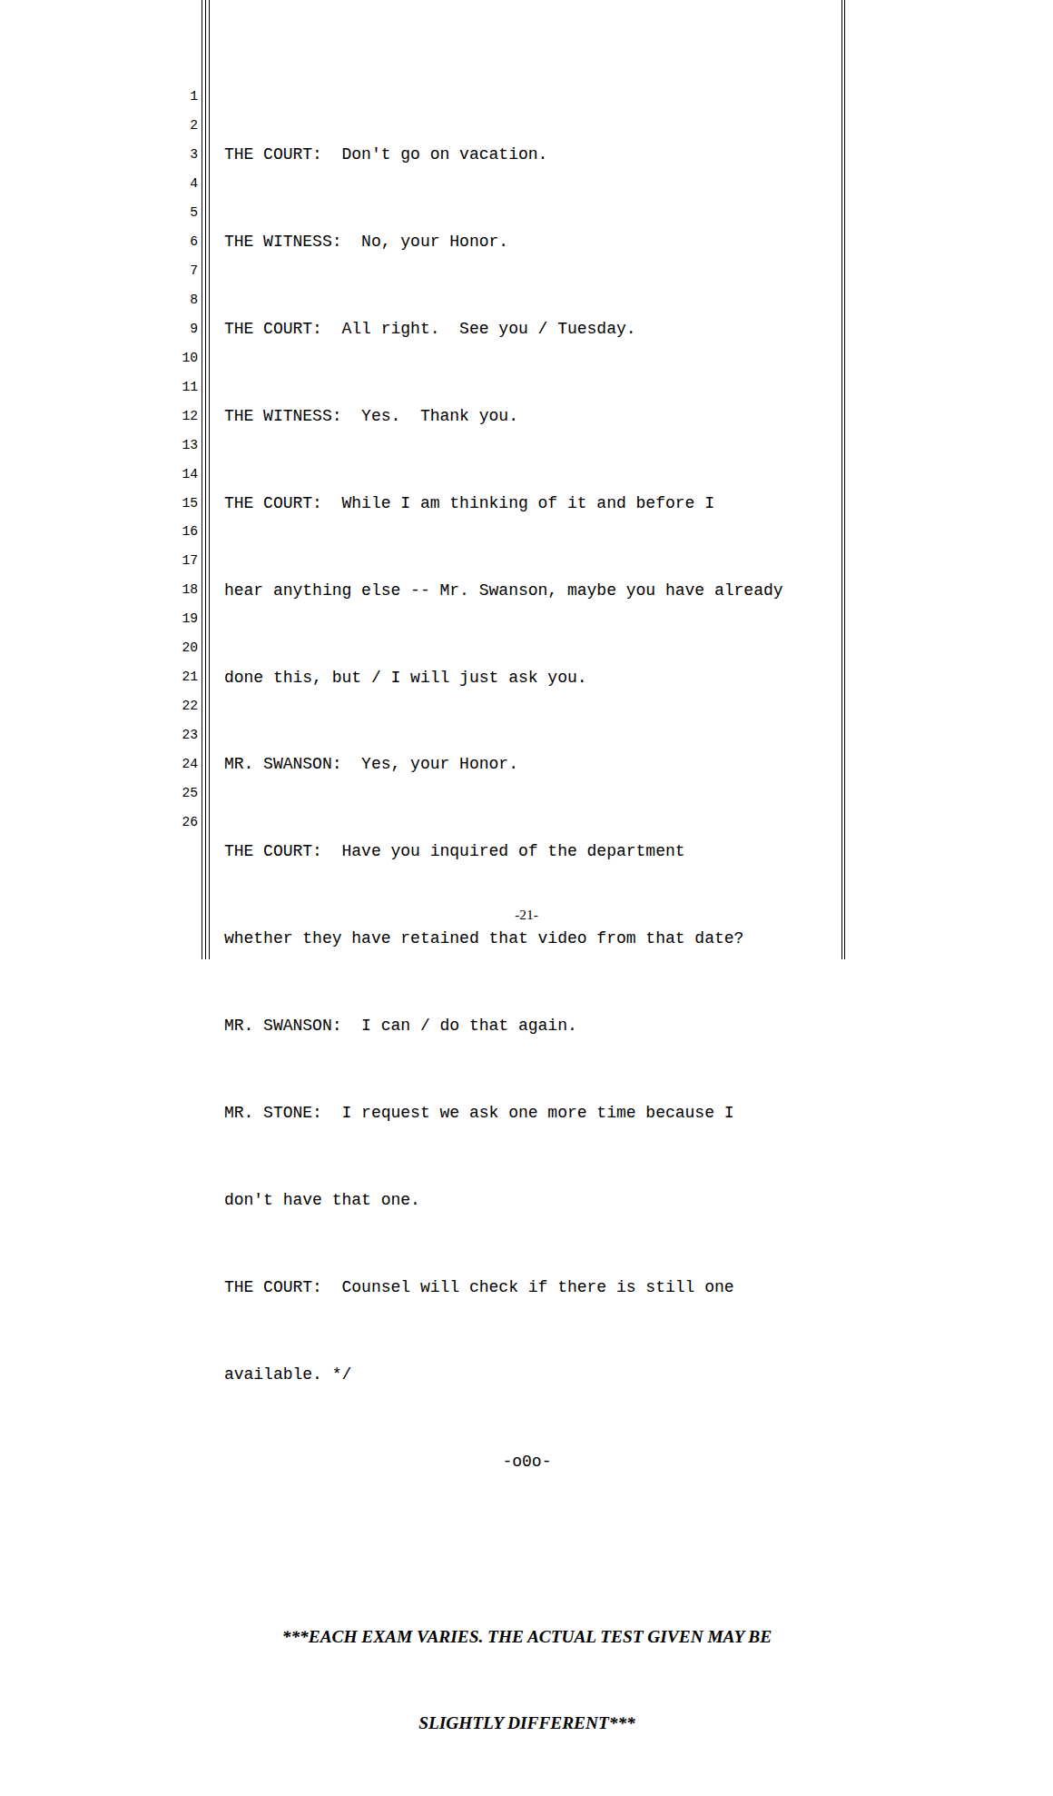1
2
3
4
5
6
7
8
9
10
11
12
13
14
15
16
17
18
19
20
21
22
23
24
25
26
THE COURT: Don't go on vacation.
THE WITNESS: No, your Honor.
THE COURT: All right. See you / Tuesday.
THE WITNESS: Yes. Thank you.
THE COURT: While I am thinking of it and before I
hear anything else -- Mr. Swanson, maybe you have already
done this, but / I will just ask you.
MR. SWANSON: Yes, your Honor.
THE COURT: Have you inquired of the department
whether they have retained that video from that date?
MR. SWANSON: I can / do that again.
MR. STONE: I request we ask one more time because I
don't have that one.
THE COURT: Counsel will check if there is still one
available. */
-o0o-
***EACH EXAM VARIES. THE ACTUAL TEST GIVEN MAY BE
SLIGHTLY DIFFERENT***
-21-